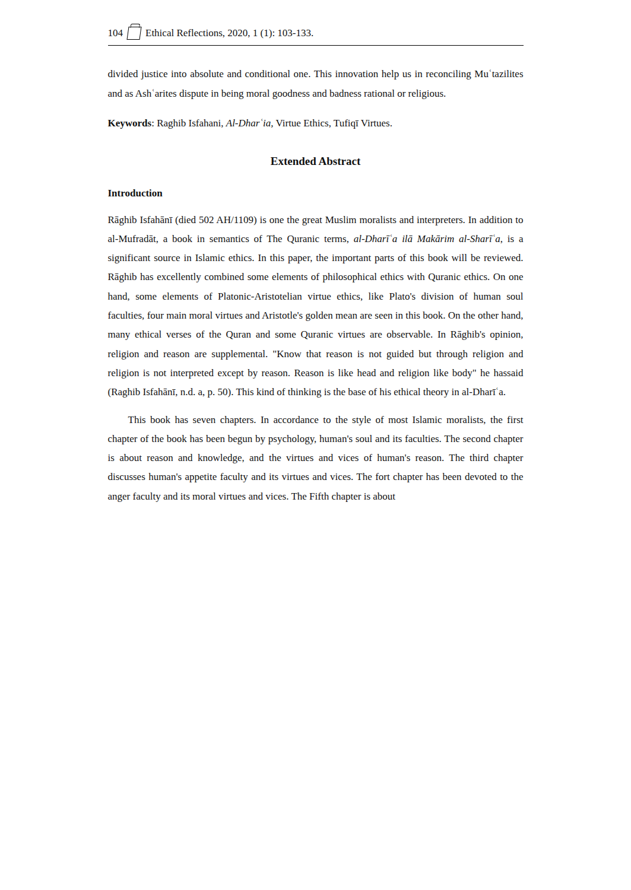104 Ethical Reflections, 2020, 1 (1): 103-133.
divided justice into absolute and conditional one. This innovation help us in reconciling Muʿtazilites and as Ashʿarites dispute in being moral goodness and badness rational or religious.
Keywords: Raghib Isfahani, Al-Dharʿia, Virtue Ethics, Tufiqī Virtues.
Extended Abstract
Introduction
Rāghib Isfahānī (died 502 AH/1109) is one the great Muslim moralists and interpreters. In addition to al-Mufradāt, a book in semantics of The Quranic terms, al-Dharīʿa ilā Makārim al-Sharīʿa, is a significant source in Islamic ethics. In this paper, the important parts of this book will be reviewed. Rāghib has excellently combined some elements of philosophical ethics with Quranic ethics. On one hand, some elements of Platonic-Aristotelian virtue ethics, like Plato's division of human soul faculties, four main moral virtues and Aristotle's golden mean are seen in this book. On the other hand, many ethical verses of the Quran and some Quranic virtues are observable. In Rāghib's opinion, religion and reason are supplemental. "Know that reason is not guided but through religion and religion is not interpreted except by reason. Reason is like head and religion like body" he hassaid (Raghib Isfahānī, n.d. a, p. 50). This kind of thinking is the base of his ethical theory in al-Dharīʿa.
This book has seven chapters. In accordance to the style of most Islamic moralists, the first chapter of the book has been begun by psychology, human's soul and its faculties. The second chapter is about reason and knowledge, and the virtues and vices of human's reason. The third chapter discusses human's appetite faculty and its virtues and vices. The fort chapter has been devoted to the anger faculty and its moral virtues and vices. The Fifth chapter is about